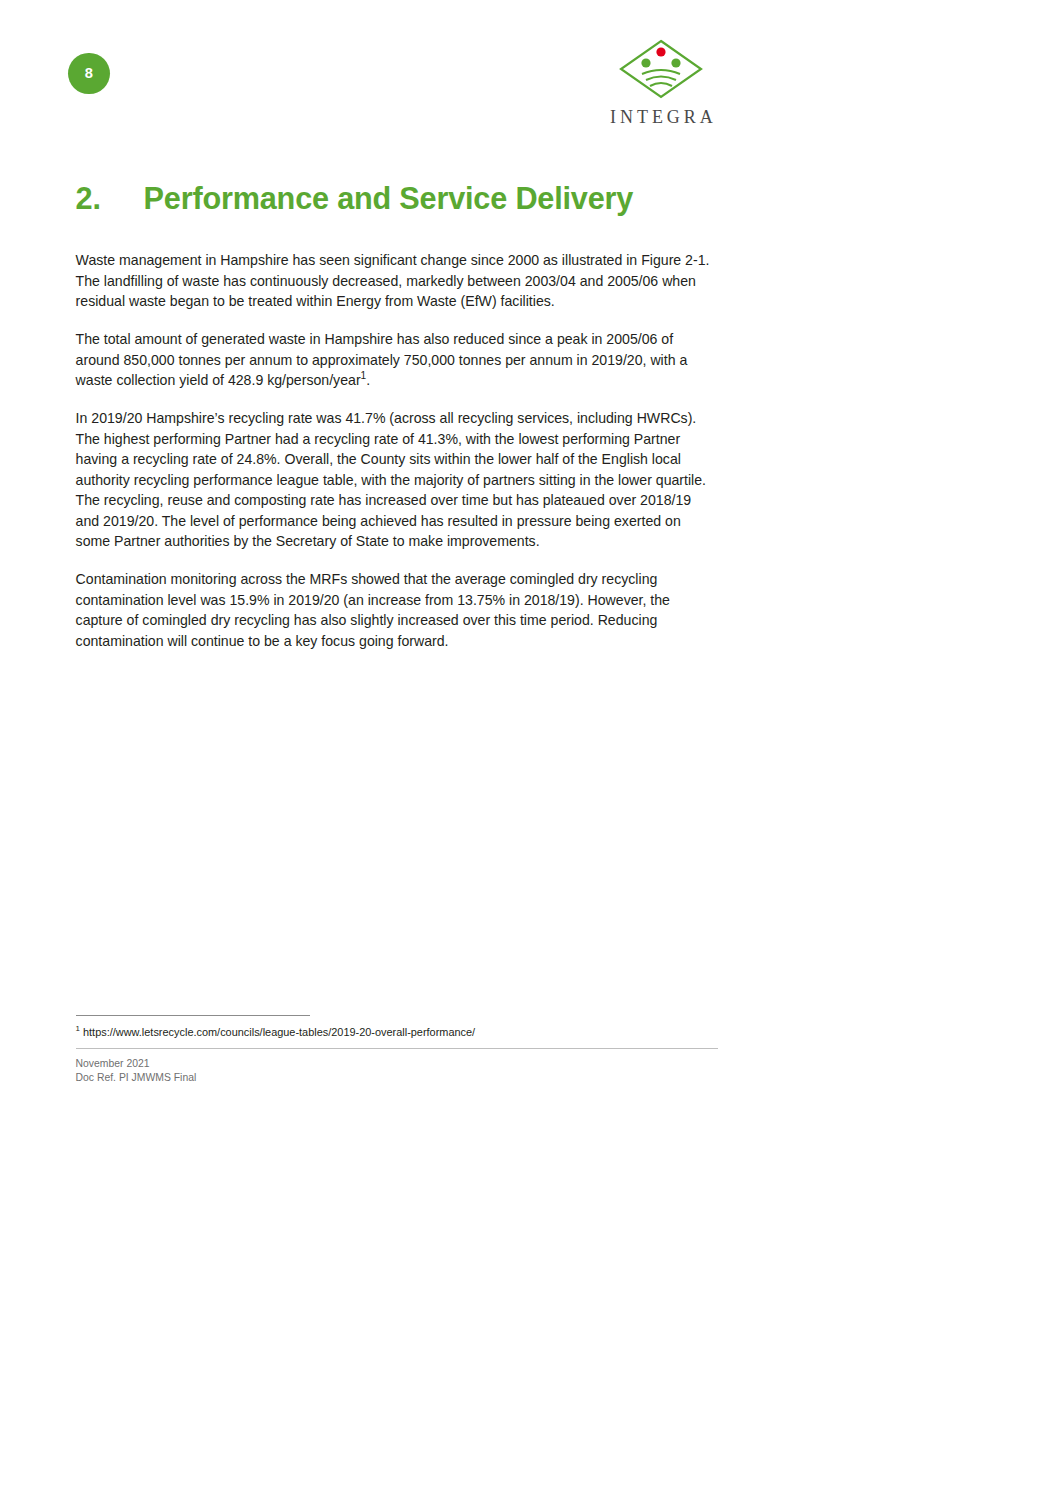8
INTEGRA
2. Performance and Service Delivery
Waste management in Hampshire has seen significant change since 2000 as illustrated in Figure 2-1. The landfilling of waste has continuously decreased, markedly between 2003/04 and 2005/06 when residual waste began to be treated within Energy from Waste (EfW) facilities.
The total amount of generated waste in Hampshire has also reduced since a peak in 2005/06 of around 850,000 tonnes per annum to approximately 750,000 tonnes per annum in 2019/20, with a waste collection yield of 428.9 kg/person/year1.
In 2019/20 Hampshire’s recycling rate was 41.7% (across all recycling services, including HWRCs). The highest performing Partner had a recycling rate of 41.3%, with the lowest performing Partner having a recycling rate of 24.8%. Overall, the County sits within the lower half of the English local authority recycling performance league table, with the majority of partners sitting in the lower quartile. The recycling, reuse and composting rate has increased over time but has plateaued over 2018/19 and 2019/20. The level of performance being achieved has resulted in pressure being exerted on some Partner authorities by the Secretary of State to make improvements.
Contamination monitoring across the MRFs showed that the average comingled dry recycling contamination level was 15.9% in 2019/20 (an increase from 13.75% in 2018/19). However, the capture of comingled dry recycling has also slightly increased over this time period. Reducing contamination will continue to be a key focus going forward.
1 https://www.letsrecycle.com/councils/league-tables/2019-20-overall-performance/
November 2021
Doc Ref. PI JMWMS Final